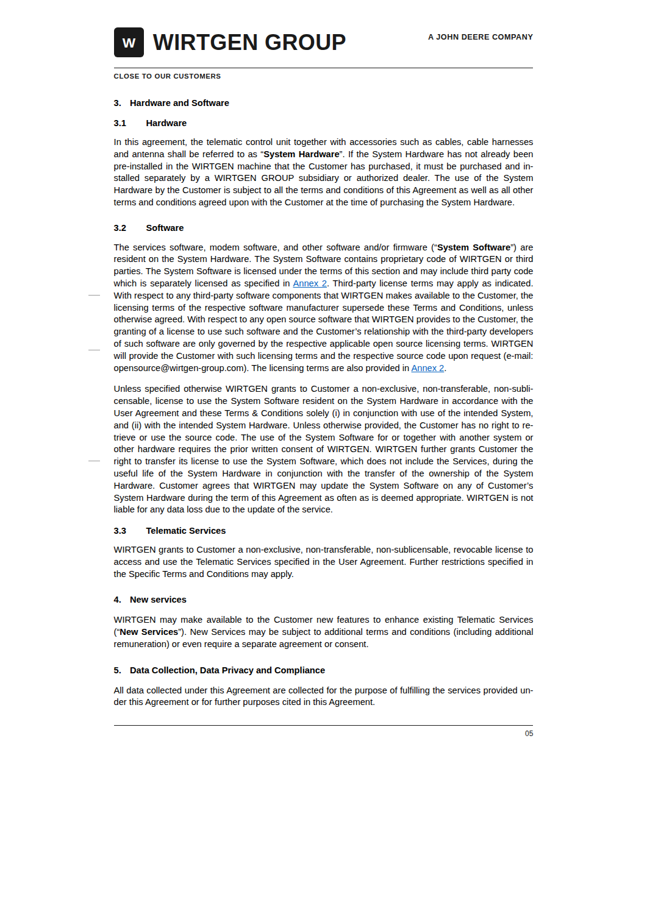W
WIRTGEN GROUP
A JOHN DEERE COMPANY
CLOSE TO OUR CUSTOMERS
3. Hardware and Software
3.1 Hardware
In this agreement, the telematic control unit together with accessories such as cables, cable harnesses and antenna shall be referred to as “System Hardware”. If the System Hardware has not already been pre-installed in the WIRTGEN machine that the Customer has purchased, it must be purchased and installed separately by a WIRTGEN GROUP subsidiary or authorized dealer. The use of the System Hardware by the Customer is subject to all the terms and conditions of this Agreement as well as all other terms and conditions agreed upon with the Customer at the time of purchasing the System Hardware.
3.2 Software
The services software, modem software, and other software and/or firmware (“System Software”) are resident on the System Hardware. The System Software contains proprietary code of WIRTGEN or third parties. The System Software is licensed under the terms of this section and may include third party code which is separately licensed as specified in Annex 2. Third-party license terms may apply as indicated. With respect to any third-party software components that WIRTGEN makes available to the Customer, the licensing terms of the respective software manufacturer supersede these Terms and Conditions, unless otherwise agreed. With respect to any open source software that WIRTGEN provides to the Customer, the granting of a license to use such software and the Customer’s relationship with the third-party developers of such software are only governed by the respective applicable open source licensing terms. WIRTGEN will provide the Customer with such licensing terms and the respective source code upon request (e-mail: opensource@wirtgen-group.com). The licensing terms are also provided in Annex 2.
Unless specified otherwise WIRTGEN grants to Customer a non-exclusive, non-transferable, non-sublicensable, license to use the System Software resident on the System Hardware in accordance with the User Agreement and these Terms & Conditions solely (i) in conjunction with use of the intended System, and (ii) with the intended System Hardware. Unless otherwise provided, the Customer has no right to retrieve or use the source code. The use of the System Software for or together with another system or other hardware requires the prior written consent of WIRTGEN. WIRTGEN further grants Customer the right to transfer its license to use the System Software, which does not include the Services, during the useful life of the System Hardware in conjunction with the transfer of the ownership of the System Hardware. Customer agrees that WIRTGEN may update the System Software on any of Customer’s System Hardware during the term of this Agreement as often as is deemed appropriate. WIRTGEN is not liable for any data loss due to the update of the service.
3.3 Telematic Services
WIRTGEN grants to Customer a non-exclusive, non-transferable, non-sublicensable, revocable license to access and use the Telematic Services specified in the User Agreement. Further restrictions specified in the Specific Terms and Conditions may apply.
4. New services
WIRTGEN may make available to the Customer new features to enhance existing Telematic Services (“New Services”). New Services may be subject to additional terms and conditions (including additional remuneration) or even require a separate agreement or consent.
5. Data Collection, Data Privacy and Compliance
All data collected under this Agreement are collected for the purpose of fulfilling the services provided under this Agreement or for further purposes cited in this Agreement.
05